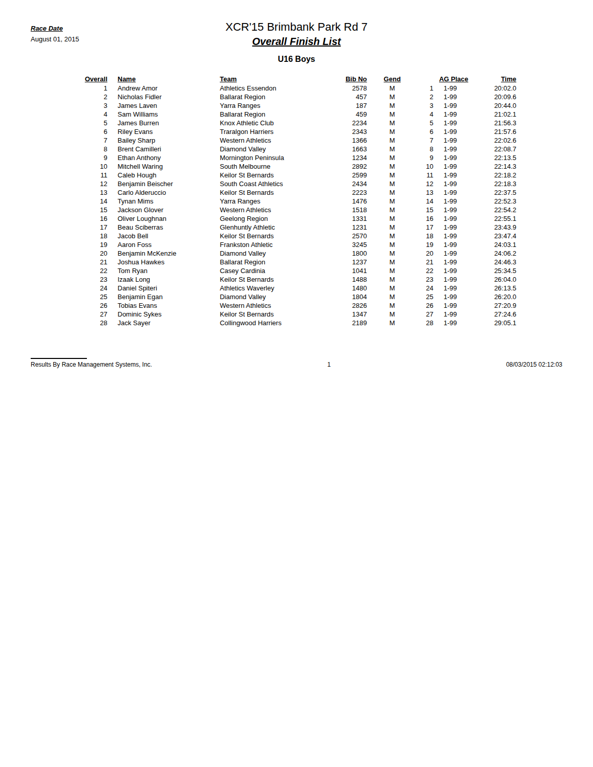Race Date
August 01, 2015
XCR'15 Brimbank Park Rd 7
Overall Finish List
U16 Boys
| Overall | Name | Team | Bib No | Gend | AG Place | Time |
| --- | --- | --- | --- | --- | --- | --- |
| 1 | Andrew Amor | Athletics Essendon | 2578 | M | 1 | 1-99 | 20:02.0 |
| 2 | Nicholas Fidler | Ballarat Region | 457 | M | 2 | 1-99 | 20:09.6 |
| 3 | James Laven | Yarra Ranges | 187 | M | 3 | 1-99 | 20:44.0 |
| 4 | Sam Williams | Ballarat Region | 459 | M | 4 | 1-99 | 21:02.1 |
| 5 | James Burren | Knox Athletic Club | 2234 | M | 5 | 1-99 | 21:56.3 |
| 6 | Riley Evans | Traralgon Harriers | 2343 | M | 6 | 1-99 | 21:57.6 |
| 7 | Bailey Sharp | Western Athletics | 1366 | M | 7 | 1-99 | 22:02.6 |
| 8 | Brent Camilleri | Diamond Valley | 1663 | M | 8 | 1-99 | 22:08.7 |
| 9 | Ethan Anthony | Mornington Peninsula | 1234 | M | 9 | 1-99 | 22:13.5 |
| 10 | Mitchell Waring | South Melbourne | 2892 | M | 10 | 1-99 | 22:14.3 |
| 11 | Caleb Hough | Keilor St Bernards | 2599 | M | 11 | 1-99 | 22:18.2 |
| 12 | Benjamin Beischer | South Coast Athletics | 2434 | M | 12 | 1-99 | 22:18.3 |
| 13 | Carlo Alderuccio | Keilor St Bernards | 2223 | M | 13 | 1-99 | 22:37.5 |
| 14 | Tynan Mims | Yarra Ranges | 1476 | M | 14 | 1-99 | 22:52.3 |
| 15 | Jackson Glover | Western Athletics | 1518 | M | 15 | 1-99 | 22:54.2 |
| 16 | Oliver Loughnan | Geelong Region | 1331 | M | 16 | 1-99 | 22:55.1 |
| 17 | Beau Sciberras | Glenhuntly Athletic | 1231 | M | 17 | 1-99 | 23:43.9 |
| 18 | Jacob Bell | Keilor St Bernards | 2570 | M | 18 | 1-99 | 23:47.4 |
| 19 | Aaron Foss | Frankston Athletic | 3245 | M | 19 | 1-99 | 24:03.1 |
| 20 | Benjamin McKenzie | Diamond Valley | 1800 | M | 20 | 1-99 | 24:06.2 |
| 21 | Joshua Hawkes | Ballarat Region | 1237 | M | 21 | 1-99 | 24:46.3 |
| 22 | Tom Ryan | Casey Cardinia | 1041 | M | 22 | 1-99 | 25:34.5 |
| 23 | Izaak Long | Keilor St Bernards | 1488 | M | 23 | 1-99 | 26:04.0 |
| 24 | Daniel Spiteri | Athletics Waverley | 1480 | M | 24 | 1-99 | 26:13.5 |
| 25 | Benjamin Egan | Diamond Valley | 1804 | M | 25 | 1-99 | 26:20.0 |
| 26 | Tobias Evans | Western Athletics | 2826 | M | 26 | 1-99 | 27:20.9 |
| 27 | Dominic Sykes | Keilor St Bernards | 1347 | M | 27 | 1-99 | 27:24.6 |
| 28 | Jack Sayer | Collingwood Harriers | 2189 | M | 28 | 1-99 | 29:05.1 |
Results By Race Management Systems, Inc.
1
08/03/2015 02:12:03